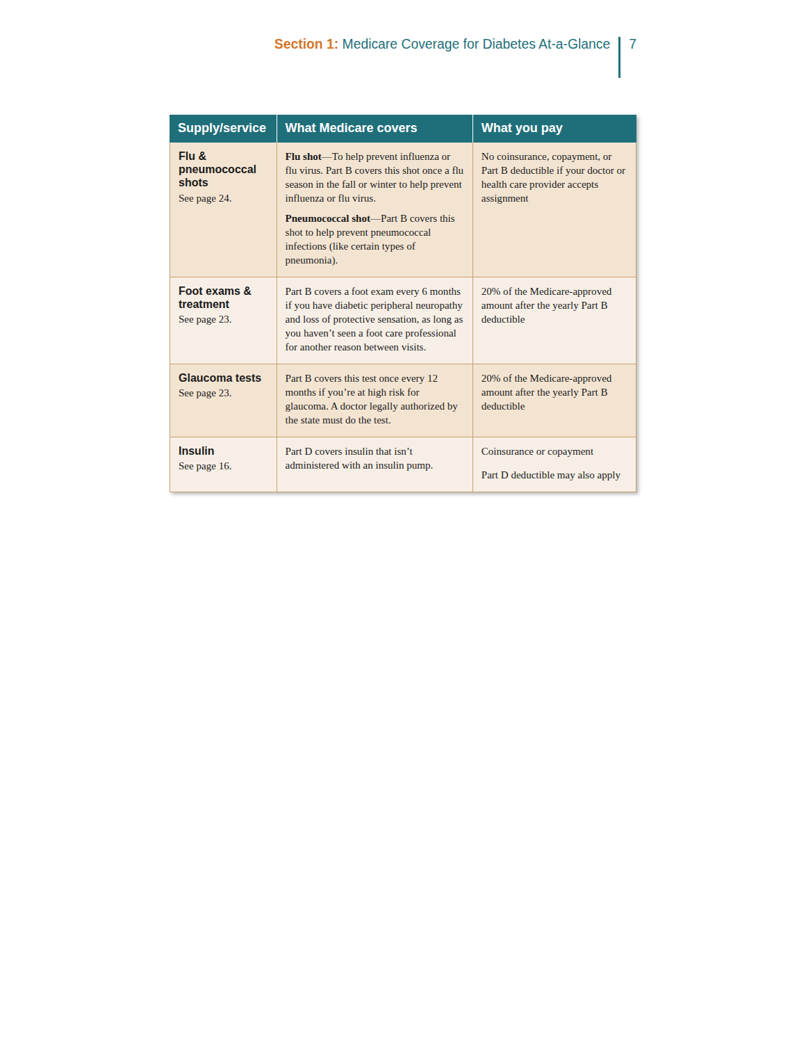Section 1: Medicare Coverage for Diabetes At-a-Glance
7
| Supply/service | What Medicare covers | What you pay |
| --- | --- | --- |
| Flu & pneumococcal shots See page 24. | Flu shot —To help prevent influenza or flu virus. Part B covers this shot once a flu season in the fall or winter to help prevent influenza or flu virus. Pneumococcal shot —Part B covers this shot to help prevent pneumococcal infections (like certain types of pneumonia). | No coinsurance, copayment, or Part B deductible if your doctor or health care provider accepts assignment |
| Foot exams & treatment See page 23. | Part B covers a foot exam every 6 months if you have diabetic peripheral neuropathy and loss of protective sensation, as long as you haven’t seen a foot care professional for another reason between visits. | 20% of the Medicare-approved amount after the yearly Part B deductible |
| Glaucoma tests See page 23. | Part B covers this test once every 12 months if you’re at high risk for glaucoma. A doctor legally authorized by the state must do the test. | 20% of the Medicare-approved amount after the yearly Part B deductible |
| Insulin See page 16. | Part D covers insulin that isn’t administered with an insulin pump. | Coinsurance or copayment Part D deductible may also apply |